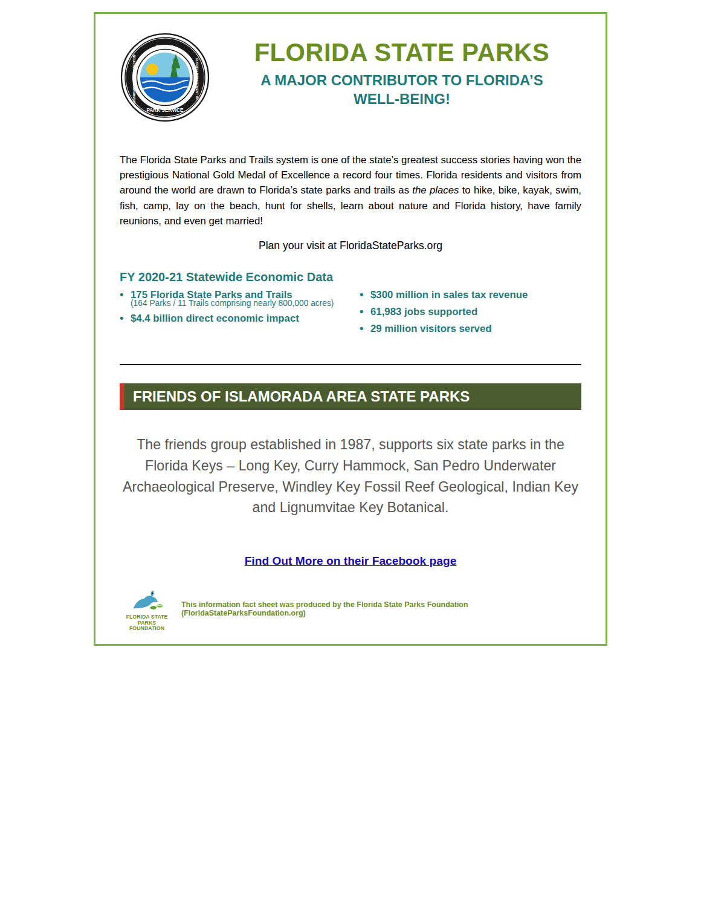FLORIDA PARK SERVICE ENVIRONMENTAL PROTECTION FLORIDA DEPARTMENT OF
FLORIDA STATE PARKS
A MAJOR CONTRIBUTOR TO FLORIDA’S
WELL-BEING!
The Florida State Parks and Trails system is one of the state’s greatest success stories having won the prestigious National Gold Medal of Excellence a record four times. Florida residents and visitors from around the world are drawn to Florida’s state parks and trails as the places to hike, bike, kayak, swim, fish, camp, lay on the beach, hunt for shells, learn about nature and Florida history, have family reunions, and even get married!
Plan your visit at FloridaStateParks.org
FY 2020-21 Statewide Economic Data
175 Florida State Parks and Trails
(164 Parks / 11 Trails comprising nearly 800,000 acres)
$4.4 billion direct economic impact
$300 million in sales tax revenue
61,983 jobs supported
29 million visitors served
FRIENDS OF ISLAMORADA AREA STATE PARKS
The friends group established in 1987, supports six state parks in the Florida Keys – Long Key, Curry Hammock, San Pedro Underwater Archaeological Preserve, Windley Key Fossil Reef Geological, Indian Key and Lignumvitae Key Botanical.
Find Out More on their Facebook page
FLORIDA STATE PARKS
FOUNDATION
This information fact sheet was produced by the Florida State Parks Foundation (FloridaStateParksFoundation.org)